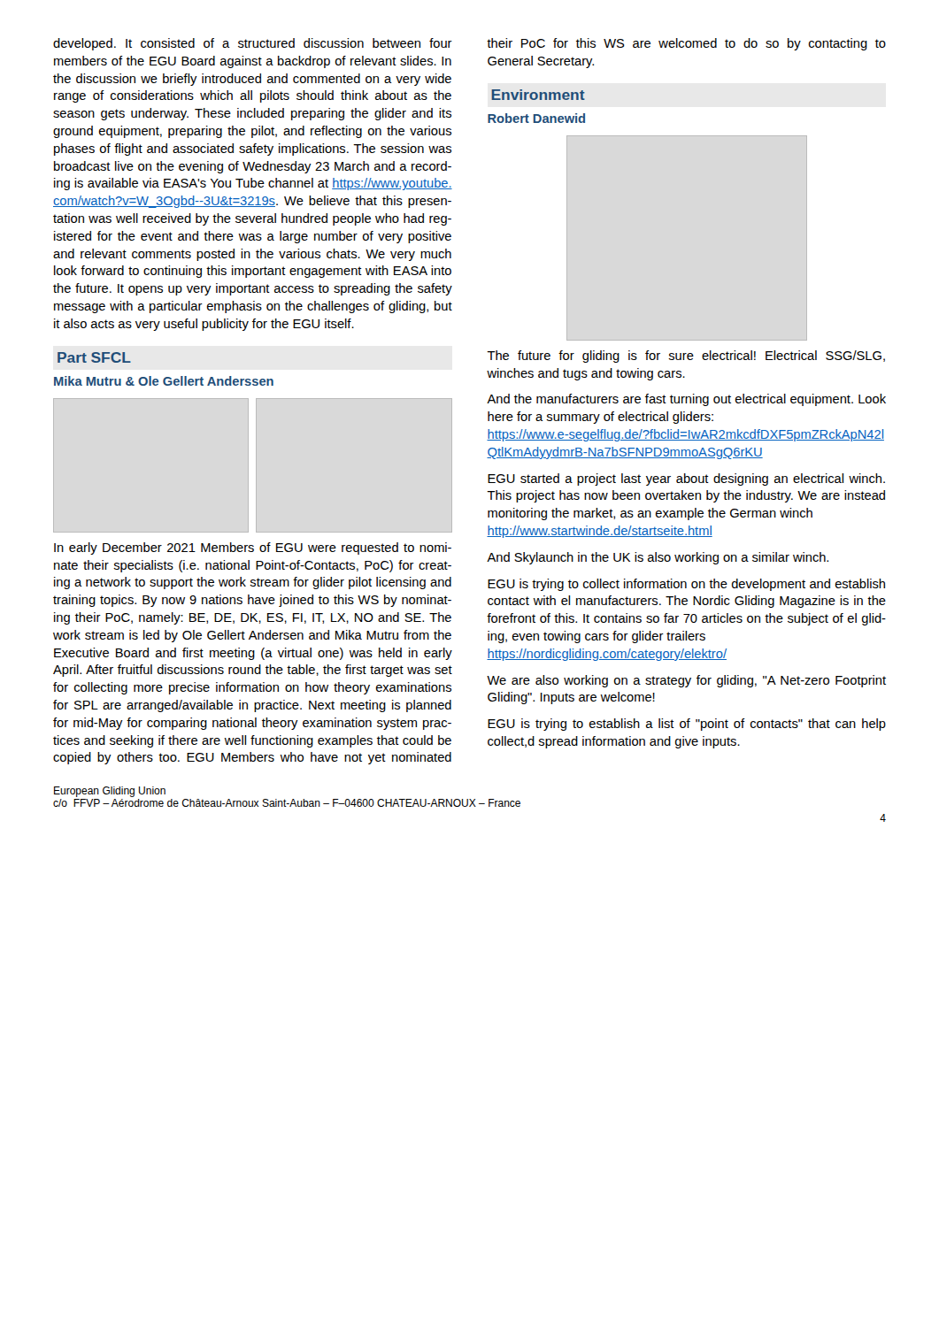developed. It consisted of a structured discussion between four members of the EGU Board against a backdrop of relevant slides. In the discussion we briefly introduced and commented on a very wide range of considerations which all pilots should think about as the season gets underway. These included preparing the glider and its ground equipment, preparing the pilot, and reflecting on the various phases of flight and associated safety implications. The session was broadcast live on the evening of Wednesday 23 March and a recording is available via EASA's You Tube channel at https://www.youtube.com/watch?v=W_3Ogbd--3U&t=3219s. We believe that this presentation was well received by the several hundred people who had registered for the event and there was a large number of very positive and relevant comments posted in the various chats. We very much look forward to continuing this important engagement with EASA into the future. It opens up very important access to spreading the safety message with a particular emphasis on the challenges of gliding, but it also acts as very useful publicity for the EGU itself.
Part SFCL
Mika Mutru & Ole Gellert Anderssen
In early December 2021 Members of EGU were requested to nominate their specialists (i.e. national Point-of-Contacts, PoC) for creating a network to support the work stream for glider pilot licensing and training topics. By now 9 nations have joined to this WS by nominating their PoC, namely: BE, DE, DK, ES, FI, IT, LX, NO and SE. The work stream is led by Ole Gellert Andersen and Mika Mutru from the Executive Board and first meeting (a virtual one) was held in early April. After fruitful discussions round the table, the first target was set for collecting more precise information on how theory examinations for SPL are arranged/available in practice. Next meeting is planned for mid-May for comparing national theory examination system practices and seeking if there are well functioning examples that could be copied by others too. EGU Members who have not yet nominated their PoC for this WS are welcomed to do so by contacting to General Secretary.
Environment
Robert Danewid
The future for gliding is for sure electrical! Electrical SSG/SLG, winches and tugs and towing cars.
And the manufacturers are fast turning out electrical equipment. Look here for a summary of electrical gliders:
https://www.e-segelflug.de/?fbclid=IwAR2mkcdfDXF5pmZRckApN42lQtlKmAdyydmrB-Na7bSFNPD9mmoASgQ6rKU
EGU started a project last year about designing an electrical winch. This project has now been overtaken by the industry. We are instead monitoring the market, as an example the German winch
http://www.startwinde.de/startseite.html
And Skylaunch in the UK is also working on a similar winch.
EGU is trying to collect information on the development and establish contact with el manufacturers. The Nordic Gliding Magazine is in the forefront of this. It contains so far 70 articles on the subject of el gliding, even towing cars for glider trailers
https://nordicgliding.com/category/elektro/
We are also working on a strategy for gliding, "A Net-zero Footprint Gliding". Inputs are welcome!
EGU is trying to establish a list of "point of contacts" that can help collect,d spread information and give inputs.
European Gliding Union
c/o FFVP – Aérodrome de Château-Arnoux Saint-Auban – F–04600 CHATEAU-ARNOUX – France
4